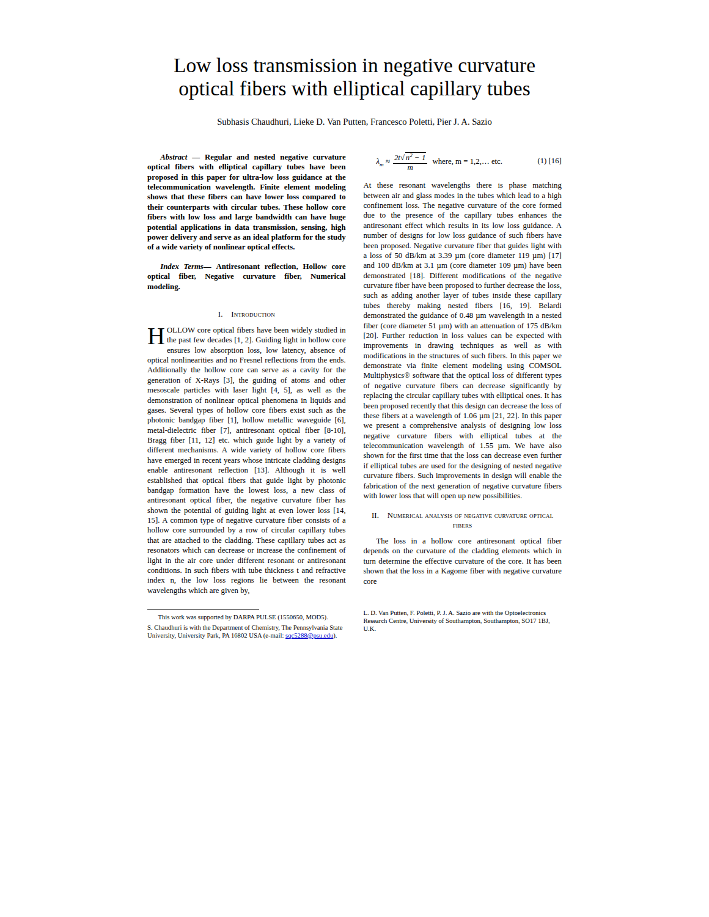Low loss transmission in negative curvature
optical fibers with elliptical capillary tubes
Subhasis Chaudhuri, Lieke D. Van Putten, Francesco Poletti, Pier J. A. Sazio
Abstract — Regular and nested negative curvature optical fibers with elliptical capillary tubes have been proposed in this paper for ultra-low loss guidance at the telecommunication wavelength. Finite element modeling shows that these fibers can have lower loss compared to their counterparts with circular tubes. These hollow core fibers with low loss and large bandwidth can have huge potential applications in data transmission, sensing, high power delivery and serve as an ideal platform for the study of a wide variety of nonlinear optical effects.
Index Terms— Antiresonant reflection, Hollow core optical fiber, Negative curvature fiber, Numerical modeling.
I. Introduction
HOLLOW core optical fibers have been widely studied in the past few decades [1, 2]. Guiding light in hollow core ensures low absorption loss, low latency, absence of optical nonlinearities and no Fresnel reflections from the ends. Additionally the hollow core can serve as a cavity for the generation of X-Rays [3], the guiding of atoms and other mesoscale particles with laser light [4, 5], as well as the demonstration of nonlinear optical phenomena in liquids and gases. Several types of hollow core fibers exist such as the photonic bandgap fiber [1], hollow metallic waveguide [6], metal-dielectric fiber [7], antiresonant optical fiber [8-10], Bragg fiber [11, 12] etc. which guide light by a variety of different mechanisms. A wide variety of hollow core fibers have emerged in recent years whose intricate cladding designs enable antiresonant reflection [13]. Although it is well established that optical fibers that guide light by photonic bandgap formation have the lowest loss, a new class of antiresonant optical fiber, the negative curvature fiber has shown the potential of guiding light at even lower loss [14, 15]. A common type of negative curvature fiber consists of a hollow core surrounded by a row of circular capillary tubes that are attached to the cladding. These capillary tubes act as resonators which can decrease or increase the confinement of light in the air core under different resonant or antiresonant conditions. In such fibers with tube thickness t and refractive index n, the low loss regions lie between the resonant wavelengths which are given by,
λm ≈ 2t√n2 − 1 m where, m = 1,2,… etc. (1) [16]
At these resonant wavelengths there is phase matching between air and glass modes in the tubes which lead to a high confinement loss. The negative curvature of the core formed due to the presence of the capillary tubes enhances the antiresonant effect which results in its low loss guidance. A number of designs for low loss guidance of such fibers have been proposed. Negative curvature fiber that guides light with a loss of 50 dB/km at 3.39 µm (core diameter 119 µm) [17] and 100 dB/km at 3.1 µm (core diameter 109 µm) have been demonstrated [18]. Different modifications of the negative curvature fiber have been proposed to further decrease the loss, such as adding another layer of tubes inside these capillary tubes thereby making nested fibers [16, 19]. Belardi demonstrated the guidance of 0.48 µm wavelength in a nested fiber (core diameter 51 µm) with an attenuation of 175 dB/km [20]. Further reduction in loss values can be expected with improvements in drawing techniques as well as with modifications in the structures of such fibers. In this paper we demonstrate via finite element modeling using COMSOL Multiphysics® software that the optical loss of different types of negative curvature fibers can decrease significantly by replacing the circular capillary tubes with elliptical ones. It has been proposed recently that this design can decrease the loss of these fibers at a wavelength of 1.06 µm [21, 22]. In this paper we present a comprehensive analysis of designing low loss negative curvature fibers with elliptical tubes at the telecommunication wavelength of 1.55 µm. We have also shown for the first time that the loss can decrease even further if elliptical tubes are used for the designing of nested negative curvature fibers. Such improvements in design will enable the fabrication of the next generation of negative curvature fibers with lower loss that will open up new possibilities.
II. Numerical analysis of negative curvature optical fibers
The loss in a hollow core antiresonant optical fiber depends on the curvature of the cladding elements which in turn determine the effective curvature of the core. It has been shown that the loss in a Kagome fiber with negative curvature core
This work was supported by DARPA PULSE (1550650, MOD5).
S. Chaudhuri is with the Department of Chemistry, The Pennsylvania State University, University Park, PA 16802 USA (e-mail: sqc5288@psu.edu).
L. D. Van Putten, F. Poletti, P. J. A. Sazio are with the Optoelectronics Research Centre, University of Southampton, Southampton, SO17 1BJ, U.K.